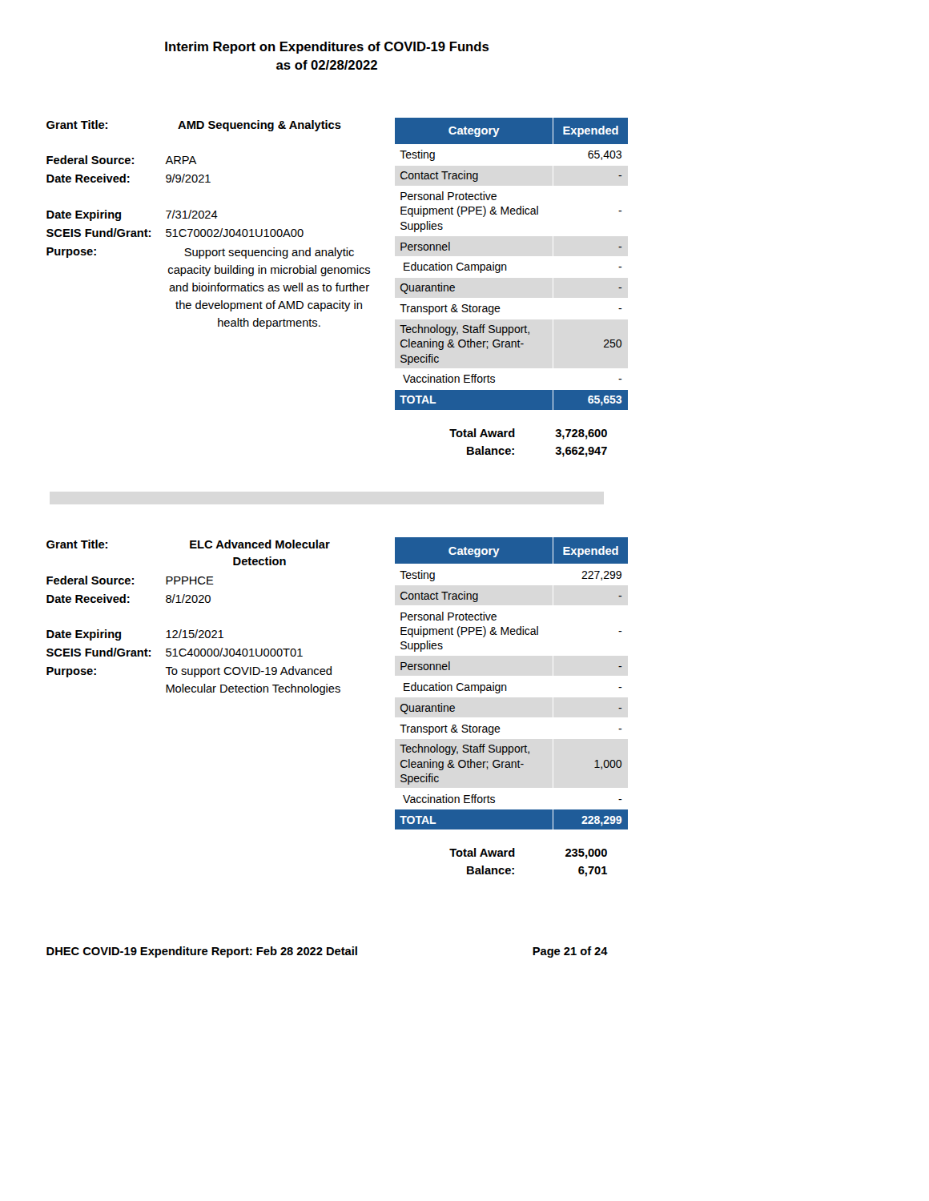Interim Report on Expenditures of COVID-19 Funds
as of 02/28/2022
Grant Title:
AMD Sequencing & Analytics
Federal Source:
ARPA
Date Received:
9/9/2021
Date Expiring
7/31/2024
SCEIS Fund/Grant:
51C70002/J0401U100A00
Purpose:
Support sequencing and analytic capacity building in microbial genomics and bioinformatics as well as to further the development of AMD capacity in health departments.
| Category | Expended |
| --- | --- |
| Testing | 65,403 |
| Contact Tracing | - |
| Personal Protective Equipment (PPE) & Medical Supplies | - |
| Personnel | - |
| Education Campaign | - |
| Quarantine | - |
| Transport & Storage | - |
| Technology, Staff Support, Cleaning & Other; Grant-Specific | 250 |
| Vaccination Efforts | - |
| TOTAL | 65,653 |
Total Award
3,728,600
Balance:
3,662,947
Grant Title:
ELC Advanced Molecular Detection
Federal Source:
PPPHCE
Date Received:
8/1/2020
Date Expiring
12/15/2021
SCEIS Fund/Grant:
51C40000/J0401U000T01
Purpose:
To support COVID-19 Advanced Molecular Detection Technologies
| Category | Expended |
| --- | --- |
| Testing | 227,299 |
| Contact Tracing | - |
| Personal Protective Equipment (PPE) & Medical Supplies | - |
| Personnel | - |
| Education Campaign | - |
| Quarantine | - |
| Transport & Storage | - |
| Technology, Staff Support, Cleaning & Other; Grant-Specific | 1,000 |
| Vaccination Efforts | - |
| TOTAL | 228,299 |
Total Award
235,000
Balance:
6,701
DHEC COVID-19 Expenditure Report: Feb 28 2022 Detail
Page 21 of 24